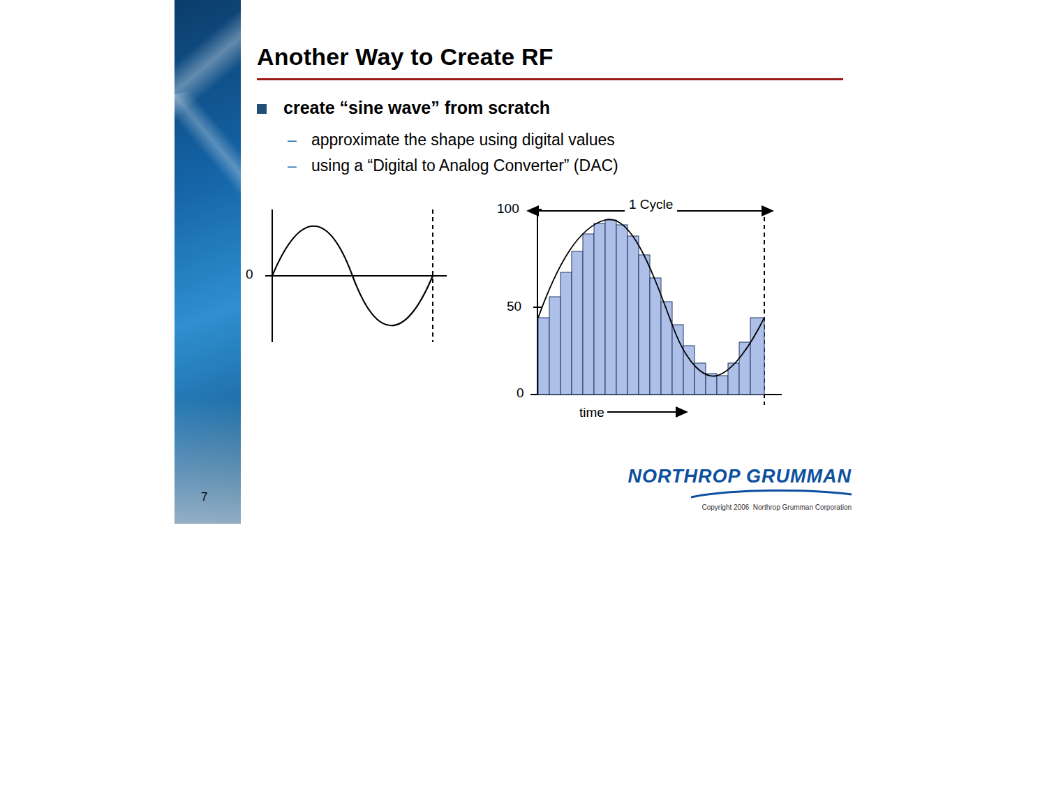7
Another Way to Create RF
create “sine wave” from scratch
approximate the shape using digital values
using a “Digital to Analog Converter” (DAC)
0
100 50 0 1 Cycle time
NORTHROP GRUMMAN
Copyright 2006 Northrop Grumman Corporation